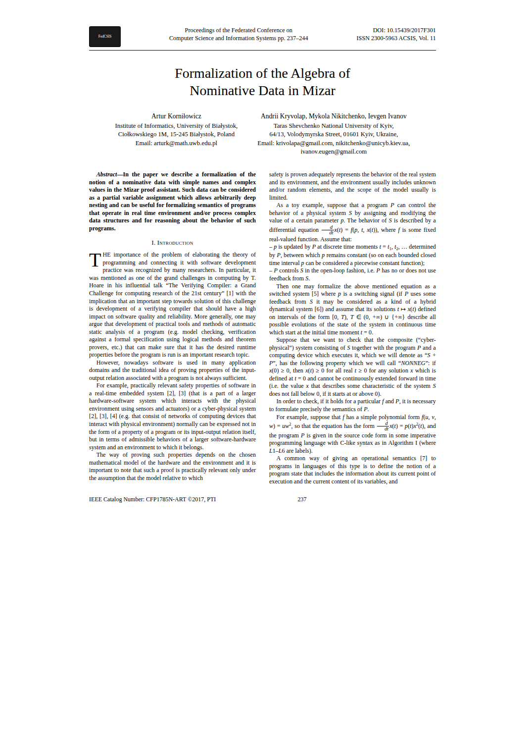FedCSIS
Proceedings of the Federated Conference on
Computer Science and Information Systems pp. 237–244
DOI: 10.15439/2017F301
ISSN 2300-5963 ACSIS, Vol. 11
Formalization of the Algebra of
Nominative Data in Mizar
Artur Korniłowicz
Institute of Informatics, University of Białystok,
Ciołkowskiego 1M, 15-245 Białystok, Poland
Email: arturk@math.uwb.edu.pl
Andrii Kryvolap, Mykola Nikitchenko, Ievgen Ivanov
Taras Shevchenko National University of Kyiv,
64/13, Volodymyrska Street, 01601 Kyiv, Ukraine,
Email: krivolapa@gmail.com, nikitchenko@unicyb.kiev.ua,
ivanov.eugen@gmail.com
Abstract—In the paper we describe a formalization of the notion of a nominative data with simple names and complex values in the Mizar proof assistant. Such data can be considered as a partial variable assignment which allows arbitrarily deep nesting and can be useful for formalizing semantics of programs that operate in real time environment and/or process complex data structures and for reasoning about the behavior of such programs.
I. Introduction
THE importance of the problem of elaborating the theory of programming and connecting it with software development practice was recognized by many researchers. In particular, it was mentioned as one of the grand challenges in computing by T. Hoare in his influential talk “The Verifying Compiler: a Grand Challenge for computing research of the 21st century” [1] with the implication that an important step towards solution of this challenge is development of a verifying compiler that should have a high impact on software quality and reliability. More generally, one may argue that development of practical tools and methods of automatic static analysis of a program (e.g. model checking, verification against a formal specification using logical methods and theorem provers, etc.) that can make sure that it has the desired runtime properties before the program is run is an important research topic.
However, nowadays software is used in many application domains and the traditional idea of proving properties of the input-output relation associated with a program is not always sufficient.
For example, practically relevant safety properties of software in a real-time embedded system [2], [3] (that is a part of a larger hardware-software system which interacts with the physical environment using sensors and actuators) or a cyber-physical system [2], [3], [4] (e.g. that consist of networks of computing devices that interact with physical environment) normally can be expressed not in the form of a property of a program or its input-output relation itself, but in terms of admissible behaviors of a larger software-hardware system and an environment to which it belongs.
The way of proving such properties depends on the chosen mathematical model of the hardware and the environment and it is important to note that such a proof is practically relevant only under the assumption that the model relative to which
safety is proven adequately represents the behavior of the real system and its environment, and the environment usually includes unknown and/or random elements, and the scope of the model usually is limited.
As a toy example, suppose that a program P can control the behavior of a physical system S by assigning and modifying the value of a certain parameter p. The behavior of S is described by a differential equation ddt x(t) = f(p, t, x(t)), where f is some fixed real-valued function. Assume that:
– p is updated by P at discrete time moments t = t1, t2, … determined by P, between which p remains constant (so on each bounded closed time interval p can be considered a piecewise constant function);
– P controls S in the open-loop fashion, i.e. P has no or does not use feedback from S.
Then one may formalize the above mentioned equation as a switched system [5] where p is a switching signal (if P uses some feedback from S it may be considered as a kind of a hybrid dynamical system [6]) and assume that its solutions t ↦ x(t) defined on intervals of the form [0, T), T ∈ (0, +∞) ∪ {+∞} describe all possible evolutions of the state of the system in continuous time which start at the initial time moment t = 0.
Suppose that we want to check that the composite (“cyber-physical”) system consisting of S together with the program P and a computing device which executes it, which we will denote as “S + P”, has the following property which we will call “NONNEG”: if x(0) ≥ 0, then x(t) ≥ 0 for all real t ≥ 0 for any solution x which is defined at t = 0 and cannot be continuously extended forward in time (i.e. the value x that describes some characteristic of the system S does not fall below 0, if it starts at or above 0).
In order to check, if it holds for a particular f and P, it is necessary to formulate precisely the semantics of P.
For example, suppose that f has a simple polynomial form f(u, v, w) = uw2, so that the equation has the form ddt x(t) = p(t)x2(t), and the program P is given in the source code form in some imperative programming language with C-like syntax as in Algorithm I (where L1–L6 are labels).
A common way of giving an operational semantics [7] to programs in languages of this type is to define the notion of a program state that includes the information about its current point of execution and the current content of its variables, and
IEEE Catalog Number: CFP1785N-ART ©2017, PTI
237